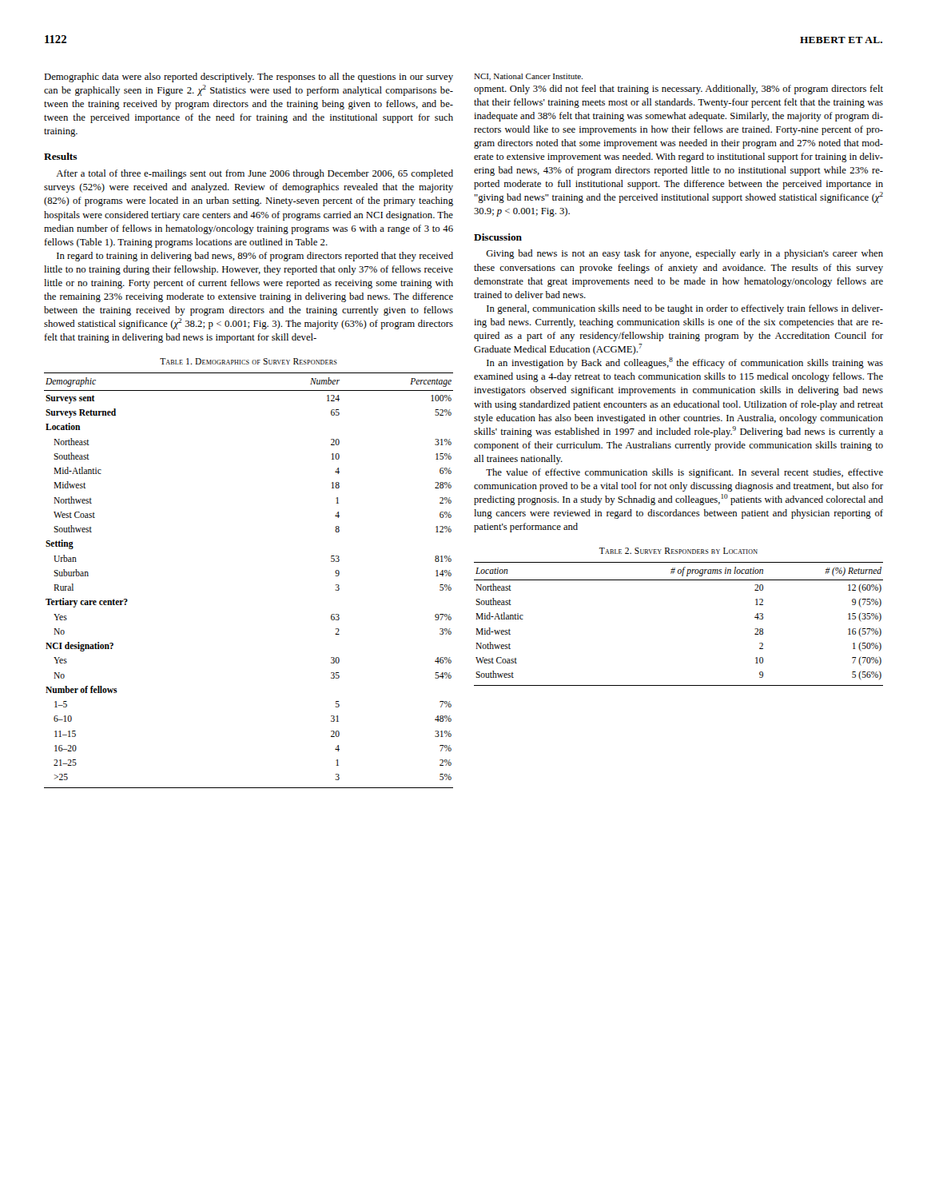1122 HEBERT ET AL.
Demographic data were also reported descriptively. The responses to all the questions in our survey can be graphically seen in Figure 2. χ2 Statistics were used to perform analytical comparisons between the training received by program directors and the training being given to fellows, and between the perceived importance of the need for training and the institutional support for such training.
Results
After a total of three e-mailings sent out from June 2006 through December 2006, 65 completed surveys (52%) were received and analyzed. Review of demographics revealed that the majority (82%) of programs were located in an urban setting. Ninety-seven percent of the primary teaching hospitals were considered tertiary care centers and 46% of programs carried an NCI designation. The median number of fellows in hematology/oncology training programs was 6 with a range of 3 to 46 fellows (Table 1). Training programs locations are outlined in Table 2.
In regard to training in delivering bad news, 89% of program directors reported that they received little to no training during their fellowship. However, they reported that only 37% of fellows receive little or no training. Forty percent of current fellows were reported as receiving some training with the remaining 23% receiving moderate to extensive training in delivering bad news. The difference between the training received by program directors and the training currently given to fellows showed statistical significance (χ2 38.2; p < 0.001; Fig. 3). The majority (63%) of program directors felt that training in delivering bad news is important for skill devel-
Table 1. Demographics of Survey Responders
| Demographic | Number | Percentage |
| --- | --- | --- |
| Surveys sent | 124 | 100% |
| Surveys Returned | 65 | 52% |
| Location | | |
| Northeast | 20 | 31% |
| Southeast | 10 | 15% |
| Mid-Atlantic | 4 | 6% |
| Midwest | 18 | 28% |
| Northwest | 1 | 2% |
| West Coast | 4 | 6% |
| Southwest | 8 | 12% |
| Setting | | |
| Urban | 53 | 81% |
| Suburban | 9 | 14% |
| Rural | 3 | 5% |
| Tertiary care center? | | |
| Yes | 63 | 97% |
| No | 2 | 3% |
| NCI designation? | | |
| Yes | 30 | 46% |
| No | 35 | 54% |
| Number of fellows | | |
| 1–5 | 5 | 7% |
| 6–10 | 31 | 48% |
| 11–15 | 20 | 31% |
| 16–20 | 4 | 7% |
| 21–25 | 1 | 2% |
| >25 | 3 | 5% |
NCI, National Cancer Institute.
opment. Only 3% did not feel that training is necessary. Additionally, 38% of program directors felt that their fellows' training meets most or all standards. Twenty-four percent felt that the training was inadequate and 38% felt that training was somewhat adequate. Similarly, the majority of program directors would like to see improvements in how their fellows are trained. Forty-nine percent of program directors noted that some improvement was needed in their program and 27% noted that moderate to extensive improvement was needed. With regard to institutional support for training in delivering bad news, 43% of program directors reported little to no institutional support while 23% reported moderate to full institutional support. The difference between the perceived importance in "giving bad news" training and the perceived institutional support showed statistical significance (χ2 30.9; p < 0.001; Fig. 3).
Discussion
Giving bad news is not an easy task for anyone, especially early in a physician's career when these conversations can provoke feelings of anxiety and avoidance. The results of this survey demonstrate that great improvements need to be made in how hematology/oncology fellows are trained to deliver bad news.
In general, communication skills need to be taught in order to effectively train fellows in delivering bad news. Currently, teaching communication skills is one of the six competencies that are required as a part of any residency/fellowship training program by the Accreditation Council for Graduate Medical Education (ACGME).7
In an investigation by Back and colleagues,8 the efficacy of communication skills training was examined using a 4-day retreat to teach communication skills to 115 medical oncology fellows. The investigators observed significant improvements in communication skills in delivering bad news with using standardized patient encounters as an educational tool. Utilization of role-play and retreat style education has also been investigated in other countries. In Australia, oncology communication skills' training was established in 1997 and included role-play.9 Delivering bad news is currently a component of their curriculum. The Australians currently provide communication skills training to all trainees nationally.
The value of effective communication skills is significant. In several recent studies, effective communication proved to be a vital tool for not only discussing diagnosis and treatment, but also for predicting prognosis. In a study by Schnadig and colleagues,10 patients with advanced colorectal and lung cancers were reviewed in regard to discordances between patient and physician reporting of patient's performance and
Table 2. Survey Responders by Location
| Location | # of programs in location | # (%) Returned |
| --- | --- | --- |
| Northeast | 20 | 12 (60%) |
| Southeast | 12 | 9 (75%) |
| Mid-Atlantic | 43 | 15 (35%) |
| Mid-west | 28 | 16 (57%) |
| Nothwest | 2 | 1 (50%) |
| West Coast | 10 | 7 (70%) |
| Southwest | 9 | 5 (56%) |